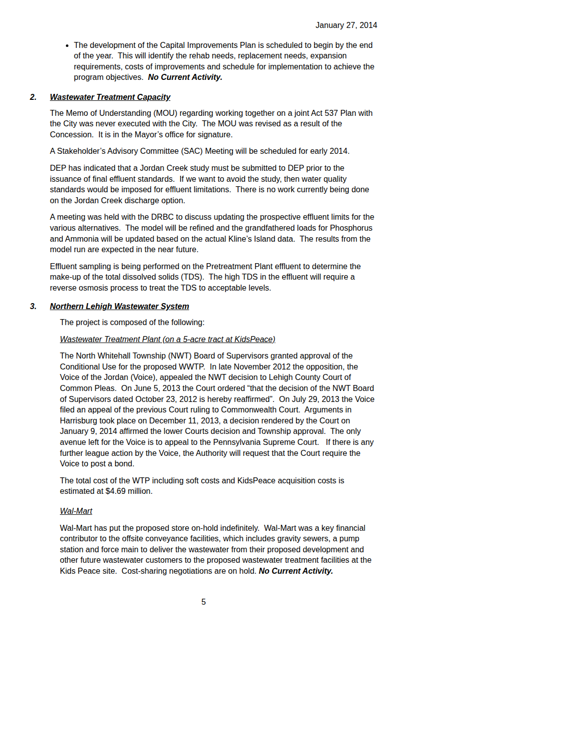January 27, 2014
The development of the Capital Improvements Plan is scheduled to begin by the end of the year. This will identify the rehab needs, replacement needs, expansion requirements, costs of improvements and schedule for implementation to achieve the program objectives. No Current Activity.
2. Wastewater Treatment Capacity
The Memo of Understanding (MOU) regarding working together on a joint Act 537 Plan with the City was never executed with the City. The MOU was revised as a result of the Concession. It is in the Mayor’s office for signature.
A Stakeholder’s Advisory Committee (SAC) Meeting will be scheduled for early 2014.
DEP has indicated that a Jordan Creek study must be submitted to DEP prior to the issuance of final effluent standards. If we want to avoid the study, then water quality standards would be imposed for effluent limitations. There is no work currently being done on the Jordan Creek discharge option.
A meeting was held with the DRBC to discuss updating the prospective effluent limits for the various alternatives. The model will be refined and the grandfathered loads for Phosphorus and Ammonia will be updated based on the actual Kline’s Island data. The results from the model run are expected in the near future.
Effluent sampling is being performed on the Pretreatment Plant effluent to determine the make-up of the total dissolved solids (TDS). The high TDS in the effluent will require a reverse osmosis process to treat the TDS to acceptable levels.
3. Northern Lehigh Wastewater System
The project is composed of the following:
Wastewater Treatment Plant (on a 5-acre tract at KidsPeace)
The North Whitehall Township (NWT) Board of Supervisors granted approval of the Conditional Use for the proposed WWTP. In late November 2012 the opposition, the Voice of the Jordan (Voice), appealed the NWT decision to Lehigh County Court of Common Pleas. On June 5, 2013 the Court ordered “that the decision of the NWT Board of Supervisors dated October 23, 2012 is hereby reaffirmed”. On July 29, 2013 the Voice filed an appeal of the previous Court ruling to Commonwealth Court. Arguments in Harrisburg took place on December 11, 2013, a decision rendered by the Court on January 9, 2014 affirmed the lower Courts decision and Township approval. The only avenue left for the Voice is to appeal to the Pennsylvania Supreme Court. If there is any further league action by the Voice, the Authority will request that the Court require the Voice to post a bond.
The total cost of the WTP including soft costs and KidsPeace acquisition costs is estimated at $4.69 million.
Wal-Mart
Wal-Mart has put the proposed store on-hold indefinitely. Wal-Mart was a key financial contributor to the offsite conveyance facilities, which includes gravity sewers, a pump station and force main to deliver the wastewater from their proposed development and other future wastewater customers to the proposed wastewater treatment facilities at the Kids Peace site. Cost-sharing negotiations are on hold. No Current Activity.
5